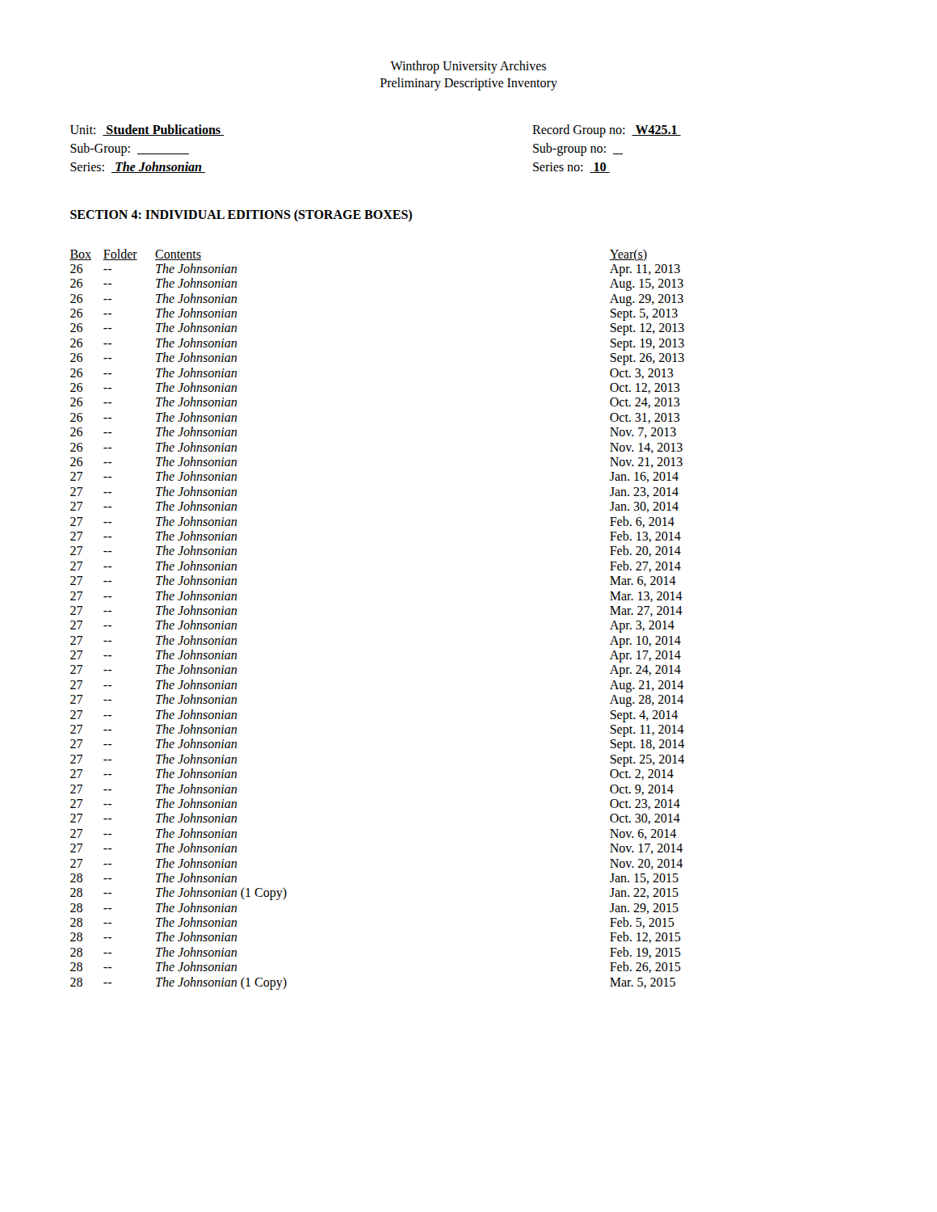Winthrop University Archives
Preliminary Descriptive Inventory
| Unit: Student Publications | Record Group no: W425.1 |
| Sub-Group: | Sub-group no: |
| Series: The Johnsonian | Series no: 10 |
SECTION 4: INDIVIDUAL EDITIONS (STORAGE BOXES)
| Box | Folder | Contents | Year(s) |
| --- | --- | --- | --- |
| 26 | -- | The Johnsonian | Apr. 11, 2013 |
| 26 | -- | The Johnsonian | Aug. 15, 2013 |
| 26 | -- | The Johnsonian | Aug. 29, 2013 |
| 26 | -- | The Johnsonian | Sept. 5, 2013 |
| 26 | -- | The Johnsonian | Sept. 12, 2013 |
| 26 | -- | The Johnsonian | Sept. 19, 2013 |
| 26 | -- | The Johnsonian | Sept. 26, 2013 |
| 26 | -- | The Johnsonian | Oct. 3, 2013 |
| 26 | -- | The Johnsonian | Oct. 12, 2013 |
| 26 | -- | The Johnsonian | Oct. 24, 2013 |
| 26 | -- | The Johnsonian | Oct. 31, 2013 |
| 26 | -- | The Johnsonian | Nov. 7, 2013 |
| 26 | -- | The Johnsonian | Nov. 14, 2013 |
| 26 | -- | The Johnsonian | Nov. 21, 2013 |
| 27 | -- | The Johnsonian | Jan. 16, 2014 |
| 27 | -- | The Johnsonian | Jan. 23, 2014 |
| 27 | -- | The Johnsonian | Jan. 30, 2014 |
| 27 | -- | The Johnsonian | Feb. 6, 2014 |
| 27 | -- | The Johnsonian | Feb. 13, 2014 |
| 27 | -- | The Johnsonian | Feb. 20, 2014 |
| 27 | -- | The Johnsonian | Feb. 27, 2014 |
| 27 | -- | The Johnsonian | Mar. 6, 2014 |
| 27 | -- | The Johnsonian | Mar. 13, 2014 |
| 27 | -- | The Johnsonian | Mar. 27, 2014 |
| 27 | -- | The Johnsonian | Apr. 3, 2014 |
| 27 | -- | The Johnsonian | Apr. 10, 2014 |
| 27 | -- | The Johnsonian | Apr. 17, 2014 |
| 27 | -- | The Johnsonian | Apr. 24, 2014 |
| 27 | -- | The Johnsonian | Aug. 21, 2014 |
| 27 | -- | The Johnsonian | Aug. 28, 2014 |
| 27 | -- | The Johnsonian | Sept. 4, 2014 |
| 27 | -- | The Johnsonian | Sept. 11, 2014 |
| 27 | -- | The Johnsonian | Sept. 18, 2014 |
| 27 | -- | The Johnsonian | Sept. 25, 2014 |
| 27 | -- | The Johnsonian | Oct. 2, 2014 |
| 27 | -- | The Johnsonian | Oct. 9, 2014 |
| 27 | -- | The Johnsonian | Oct. 23, 2014 |
| 27 | -- | The Johnsonian | Oct. 30, 2014 |
| 27 | -- | The Johnsonian | Nov. 6, 2014 |
| 27 | -- | The Johnsonian | Nov. 17, 2014 |
| 27 | -- | The Johnsonian | Nov. 20, 2014 |
| 28 | -- | The Johnsonian | Jan. 15, 2015 |
| 28 | -- | The Johnsonian (1 Copy) | Jan. 22, 2015 |
| 28 | -- | The Johnsonian | Jan. 29, 2015 |
| 28 | -- | The Johnsonian | Feb. 5, 2015 |
| 28 | -- | The Johnsonian | Feb. 12, 2015 |
| 28 | -- | The Johnsonian | Feb. 19, 2015 |
| 28 | -- | The Johnsonian | Feb. 26, 2015 |
| 28 | -- | The Johnsonian (1 Copy) | Mar. 5, 2015 |